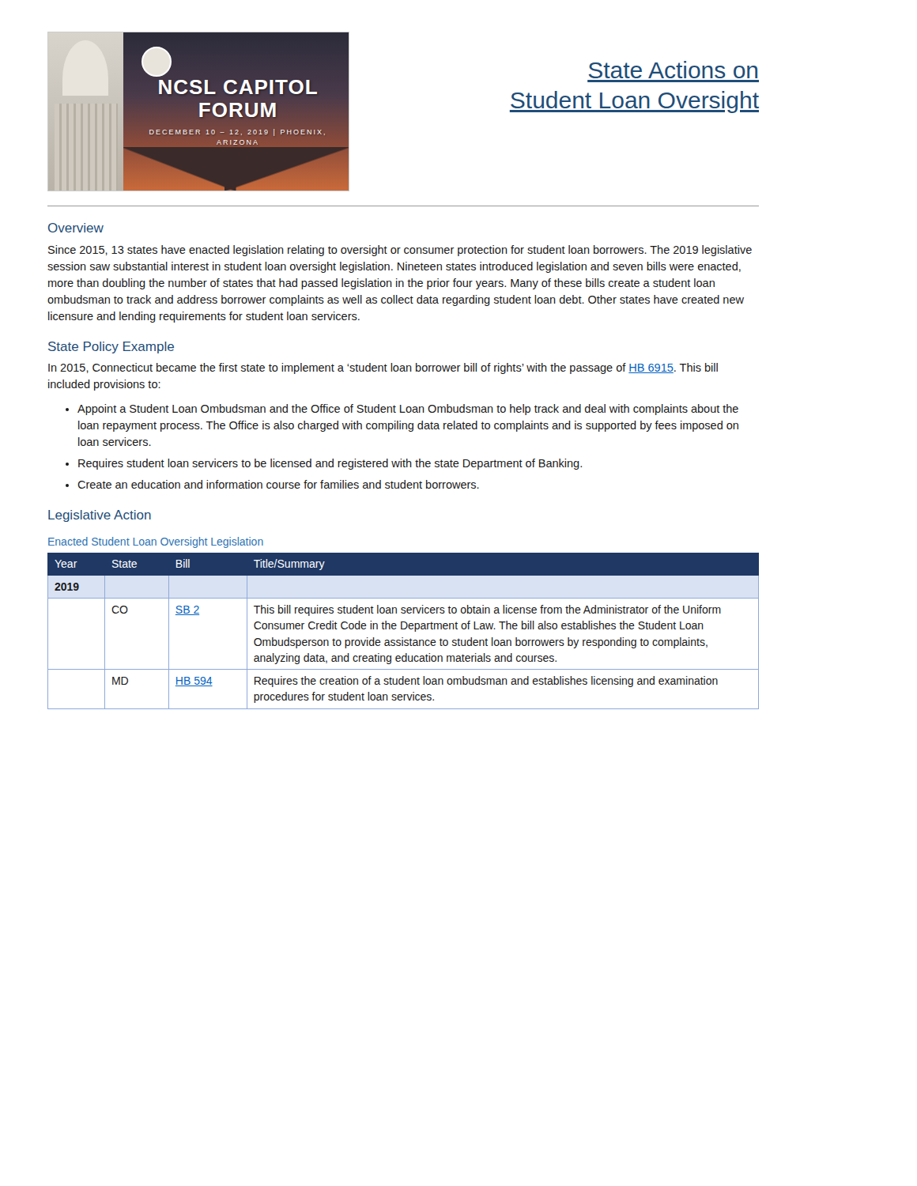NCSL CAPITOL FORUM
DECEMBER 10 – 12, 2019 | PHOENIX, ARIZONA
State Actions on
Student Loan Oversight
Overview
Since 2015, 13 states have enacted legislation relating to oversight or consumer protection for student loan borrowers. The 2019 legislative session saw substantial interest in student loan oversight legislation. Nineteen states introduced legislation and seven bills were enacted, more than doubling the number of states that had passed legislation in the prior four years. Many of these bills create a student loan ombudsman to track and address borrower complaints as well as collect data regarding student loan debt. Other states have created new licensure and lending requirements for student loan servicers.
State Policy Example
In 2015, Connecticut became the first state to implement a ‘student loan borrower bill of rights’ with the passage of HB 6915. This bill included provisions to:
Appoint a Student Loan Ombudsman and the Office of Student Loan Ombudsman to help track and deal with complaints about the loan repayment process. The Office is also charged with compiling data related to complaints and is supported by fees imposed on loan servicers.
Requires student loan servicers to be licensed and registered with the state Department of Banking.
Create an education and information course for families and student borrowers.
Legislative Action
Enacted Student Loan Oversight Legislation
| Year | State | Bill | Title/Summary |
| --- | --- | --- | --- |
| 2019 | | | |
| | CO | SB 2 | This bill requires student loan servicers to obtain a license from the Administrator of the Uniform Consumer Credit Code in the Department of Law. The bill also establishes the Student Loan Ombudsperson to provide assistance to student loan borrowers by responding to complaints, analyzing data, and creating education materials and courses. |
| | MD | HB 594 | Requires the creation of a student loan ombudsman and establishes licensing and examination procedures for student loan services. |